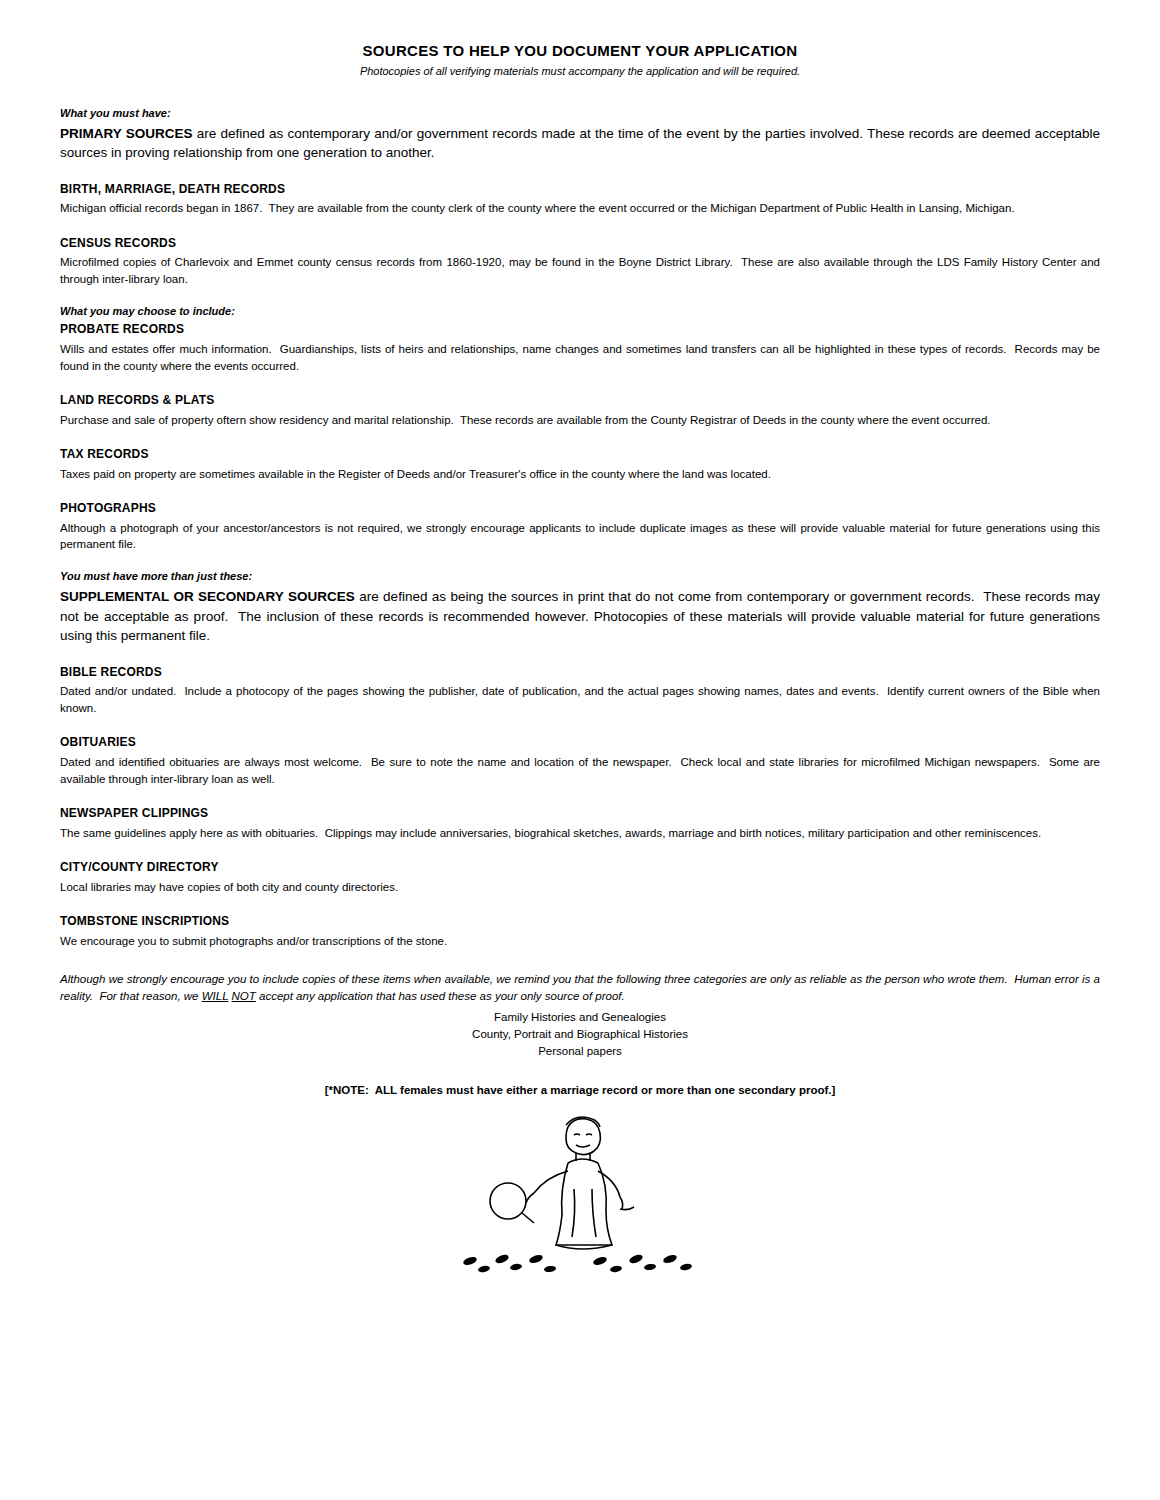SOURCES TO HELP YOU DOCUMENT YOUR APPLICATION
Photocopies of all verifying materials must accompany the application and will be required.
What you must have:
PRIMARY SOURCES are defined as contemporary and/or government records made at the time of the event by the parties involved. These records are deemed acceptable sources in proving relationship from one generation to another.
BIRTH, MARRIAGE, DEATH RECORDS
Michigan official records began in 1867. They are available from the county clerk of the county where the event occurred or the Michigan Department of Public Health in Lansing, Michigan.
CENSUS RECORDS
Microfilmed copies of Charlevoix and Emmet county census records from 1860-1920, may be found in the Boyne District Library. These are also available through the LDS Family History Center and through inter-library loan.
What you may choose to include:
PROBATE RECORDS
Wills and estates offer much information. Guardianships, lists of heirs and relationships, name changes and sometimes land transfers can all be highlighted in these types of records. Records may be found in the county where the events occurred.
LAND RECORDS & PLATS
Purchase and sale of property oftern show residency and marital relationship. These records are available from the County Registrar of Deeds in the county where the event occurred.
TAX RECORDS
Taxes paid on property are sometimes available in the Register of Deeds and/or Treasurer's office in the county where the land was located.
PHOTOGRAPHS
Although a photograph of your ancestor/ancestors is not required, we strongly encourage applicants to include duplicate images as these will provide valuable material for future generations using this permanent file.
You must have more than just these:
SUPPLEMENTAL OR SECONDARY SOURCES are defined as being the sources in print that do not come from contemporary or government records. These records may not be acceptable as proof. The inclusion of these records is recommended however. Photocopies of these materials will provide valuable material for future generations using this permanent file.
BIBLE RECORDS
Dated and/or undated. Include a photocopy of the pages showing the publisher, date of publication, and the actual pages showing names, dates and events. Identify current owners of the Bible when known.
OBITUARIES
Dated and identified obituaries are always most welcome. Be sure to note the name and location of the newspaper. Check local and state libraries for microfilmed Michigan newspapers. Some are available through inter-library loan as well.
NEWSPAPER CLIPPINGS
The same guidelines apply here as with obituaries. Clippings may include anniversaries, biograhical sketches, awards, marriage and birth notices, military participation and other reminiscences.
CITY/COUNTY DIRECTORY
Local libraries may have copies of both city and county directories.
TOMBSTONE INSCRIPTIONS
We encourage you to submit photographs and/or transcriptions of the stone.
Although we strongly encourage you to include copies of these items when available, we remind you that the following three categories are only as reliable as the person who wrote them. Human error is a reality. For that reason, we WILL NOT accept any application that has used these as your only source of proof.
Family Histories and Genealogies
County, Portrait and Biographical Histories
Personal papers
[*NOTE: ALL females must have either a marriage record or more than one secondary proof.]